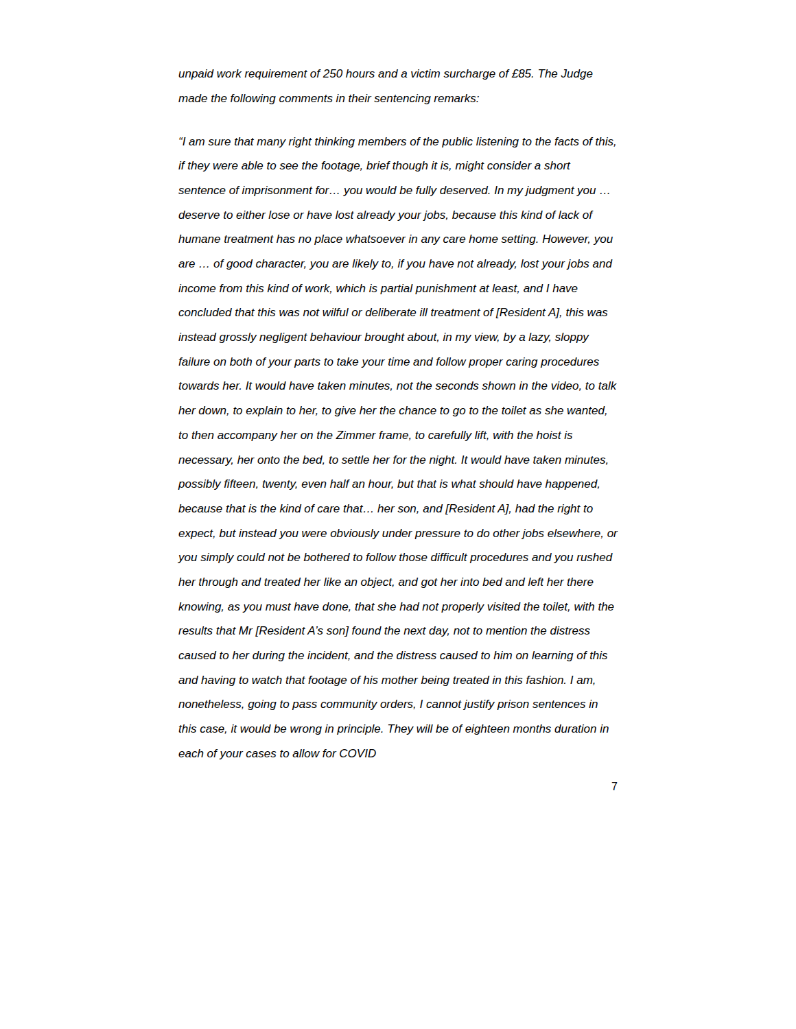unpaid work requirement of 250 hours and a victim surcharge of £85. The Judge made the following comments in their sentencing remarks:
“I am sure that many right thinking members of the public listening to the facts of this, if they were able to see the footage, brief though it is, might consider a short sentence of imprisonment for… you would be fully deserved. In my judgment you … deserve to either lose or have lost already your jobs, because this kind of lack of humane treatment has no place whatsoever in any care home setting. However, you are … of good character, you are likely to, if you have not already, lost your jobs and income from this kind of work, which is partial punishment at least, and I have concluded that this was not wilful or deliberate ill treatment of [Resident A], this was instead grossly negligent behaviour brought about, in my view, by a lazy, sloppy failure on both of your parts to take your time and follow proper caring procedures towards her. It would have taken minutes, not the seconds shown in the video, to talk her down, to explain to her, to give her the chance to go to the toilet as she wanted, to then accompany her on the Zimmer frame, to carefully lift, with the hoist is necessary, her onto the bed, to settle her for the night. It would have taken minutes, possibly fifteen, twenty, even half an hour, but that is what should have happened, because that is the kind of care that… her son, and [Resident A], had the right to expect, but instead you were obviously under pressure to do other jobs elsewhere, or you simply could not be bothered to follow those difficult procedures and you rushed her through and treated her like an object, and got her into bed and left her there knowing, as you must have done, that she had not properly visited the toilet, with the results that Mr [Resident A’s son] found the next day, not to mention the distress caused to her during the incident, and the distress caused to him on learning of this and having to watch that footage of his mother being treated in this fashion. I am, nonetheless, going to pass community orders, I cannot justify prison sentences in this case, it would be wrong in principle. They will be of eighteen months duration in each of your cases to allow for COVID
7